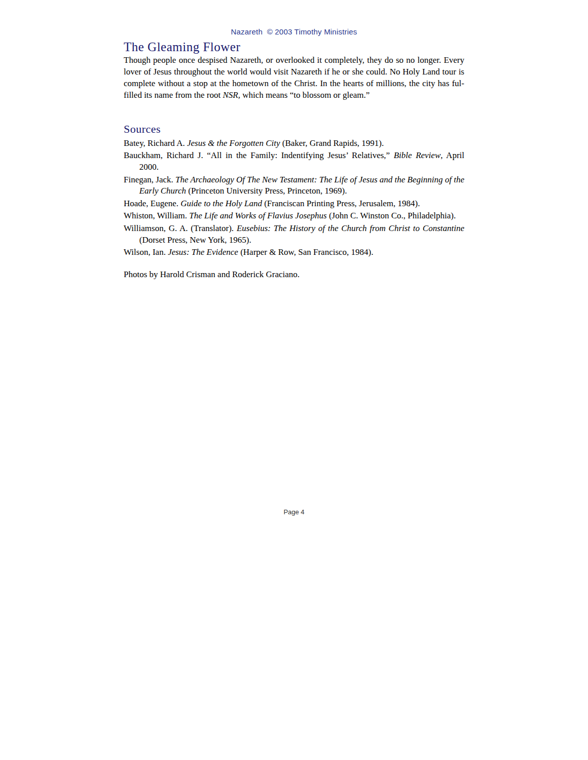Nazareth © 2003 Timothy Ministries
The Gleaming Flower
Though people once despised Nazareth, or overlooked it completely, they do so no longer. Every lover of Jesus throughout the world would visit Nazareth if he or she could. No Holy Land tour is complete without a stop at the hometown of the Christ. In the hearts of millions, the city has fulfilled its name from the root NSR, which means “to blossom or gleam.”
Sources
Batey, Richard A. Jesus & the Forgotten City (Baker, Grand Rapids, 1991).
Bauckham, Richard J. “All in the Family: Indentifying Jesus’ Relatives,” Bible Review, April 2000.
Finegan, Jack. The Archaeology Of The New Testament: The Life of Jesus and the Beginning of the Early Church (Princeton University Press, Princeton, 1969).
Hoade, Eugene. Guide to the Holy Land (Franciscan Printing Press, Jerusalem, 1984).
Whiston, William. The Life and Works of Flavius Josephus (John C. Winston Co., Philadelphia).
Williamson, G. A. (Translator). Eusebius: The History of the Church from Christ to Constantine (Dorset Press, New York, 1965).
Wilson, Ian. Jesus: The Evidence (Harper & Row, San Francisco, 1984).
Photos by Harold Crisman and Roderick Graciano.
Page 4